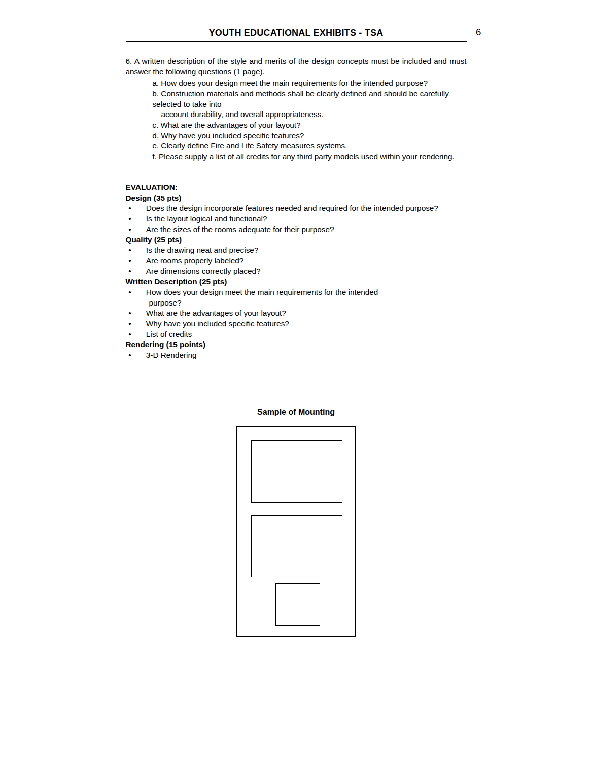6
YOUTH EDUCATIONAL EXHIBITS - TSA
6. A written description of the style and merits of the design concepts must be included and must answer the following questions (1 page).
a. How does your design meet the main requirements for the intended purpose?
b. Construction materials and methods shall be clearly defined and should be carefully selected to take into
account durability, and overall appropriateness.
c. What are the advantages of your layout?
d. Why have you included specific features?
e. Clearly define Fire and Life Safety measures systems.
f. Please supply a list of all credits for any third party models used within your rendering.
EVALUATION:
Design (35 pts)
Does the design incorporate features needed and required for the intended purpose?
Is the layout logical and functional?
Are the sizes of the rooms adequate for their purpose?
Quality (25 pts)
Is the drawing neat and precise?
Are rooms properly labeled?
Are dimensions correctly placed?
Written Description (25 pts)
How does your design meet the main requirements for the intendedpurpose?
What are the advantages of your layout?
Why have you included specific features?
List of credits
Rendering (15 points)
3-D Rendering
Sample of Mounting